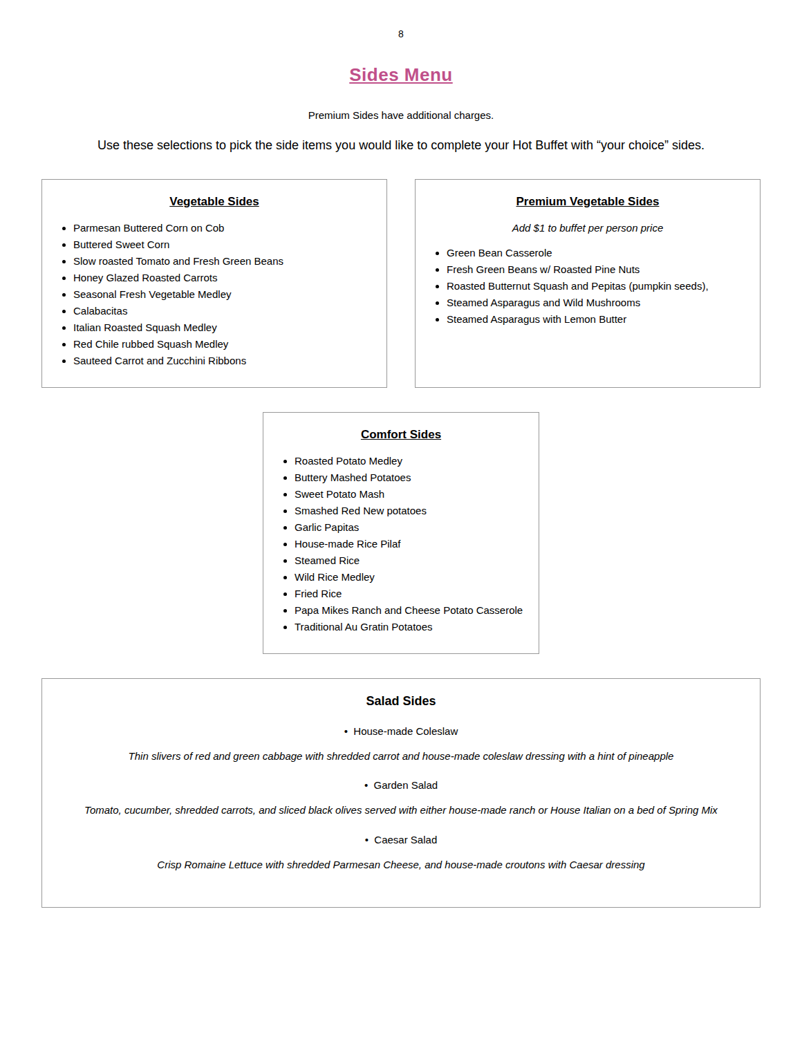8
Sides Menu
Premium Sides have additional charges.
Use these selections to pick the side items you would like to complete your Hot Buffet with “your choice” sides.
Vegetable Sides
Parmesan Buttered Corn on Cob
Buttered Sweet Corn
Slow roasted Tomato and Fresh Green Beans
Honey Glazed Roasted Carrots
Seasonal Fresh Vegetable Medley
Calabacitas
Italian Roasted Squash Medley
Red Chile rubbed Squash Medley
Sauteed Carrot and Zucchini Ribbons
Premium Vegetable Sides
Add $1 to buffet per person price
Green Bean Casserole
Fresh Green Beans w/ Roasted Pine Nuts
Roasted Butternut Squash and Pepitas (pumpkin seeds),
Steamed Asparagus and Wild Mushrooms
Steamed Asparagus with Lemon Butter
Comfort Sides
Roasted Potato Medley
Buttery Mashed Potatoes
Sweet Potato Mash
Smashed Red New potatoes
Garlic Papitas
House-made Rice Pilaf
Steamed Rice
Wild Rice Medley
Fried Rice
Papa Mikes Ranch and Cheese Potato Casserole
Traditional Au Gratin Potatoes
Salad Sides
House-made Coleslaw
Thin slivers of red and green cabbage with shredded carrot and house-made coleslaw dressing with a hint of pineapple
Garden Salad
Tomato, cucumber, shredded carrots, and sliced black olives served with either house-made ranch or House Italian on a bed of Spring Mix
Caesar Salad
Crisp Romaine Lettuce with shredded Parmesan Cheese, and house-made croutons with Caesar dressing